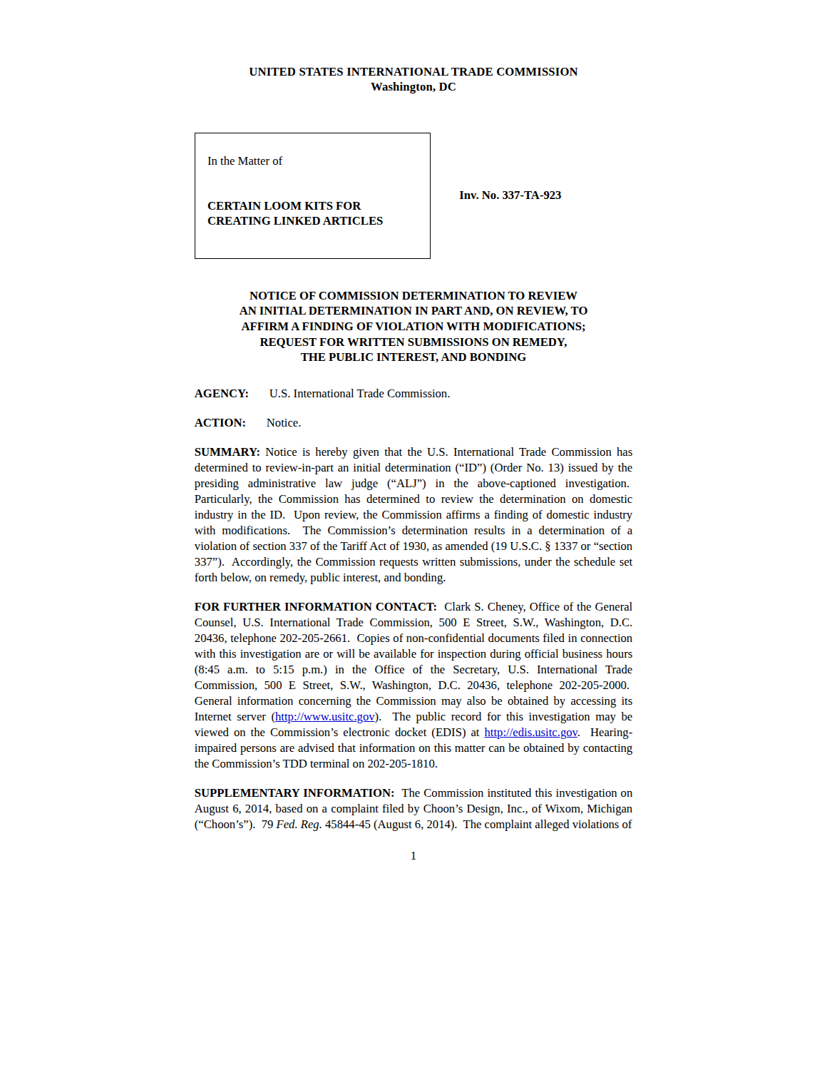UNITED STATES INTERNATIONAL TRADE COMMISSION Washington, DC
In the Matter of
CERTAIN LOOM KITS FOR
CREATING LINKED ARTICLES
Inv. No. 337-TA-923
NOTICE OF COMMISSION DETERMINATION TO REVIEW
AN INITIAL DETERMINATION IN PART AND, ON REVIEW, TO
AFFIRM A FINDING OF VIOLATION WITH MODIFICATIONS;
REQUEST FOR WRITTEN SUBMISSIONS ON REMEDY,
THE PUBLIC INTEREST, AND BONDING
AGENCY: U.S. International Trade Commission.
ACTION: Notice.
SUMMARY: Notice is hereby given that the U.S. International Trade Commission has determined to review-in-part an initial determination (“ID”) (Order No. 13) issued by the presiding administrative law judge (“ALJ”) in the above-captioned investigation. Particularly, the Commission has determined to review the determination on domestic industry in the ID. Upon review, the Commission affirms a finding of domestic industry with modifications. The Commission’s determination results in a determination of a violation of section 337 of the Tariff Act of 1930, as amended (19 U.S.C. § 1337 or “section 337”). Accordingly, the Commission requests written submissions, under the schedule set forth below, on remedy, public interest, and bonding.
FOR FURTHER INFORMATION CONTACT: Clark S. Cheney, Office of the General Counsel, U.S. International Trade Commission, 500 E Street, S.W., Washington, D.C. 20436, telephone 202-205-2661. Copies of non-confidential documents filed in connection with this investigation are or will be available for inspection during official business hours (8:45 a.m. to 5:15 p.m.) in the Office of the Secretary, U.S. International Trade Commission, 500 E Street, S.W., Washington, D.C. 20436, telephone 202-205-2000. General information concerning the Commission may also be obtained by accessing its Internet server (http://www.usitc.gov). The public record for this investigation may be viewed on the Commission’s electronic docket (EDIS) at http://edis.usitc.gov. Hearing-impaired persons are advised that information on this matter can be obtained by contacting the Commission’s TDD terminal on 202-205-1810.
SUPPLEMENTARY INFORMATION: The Commission instituted this investigation on August 6, 2014, based on a complaint filed by Choon’s Design, Inc., of Wixom, Michigan (“Choon’s”). 79 Fed. Reg. 45844-45 (August 6, 2014). The complaint alleged violations of
1